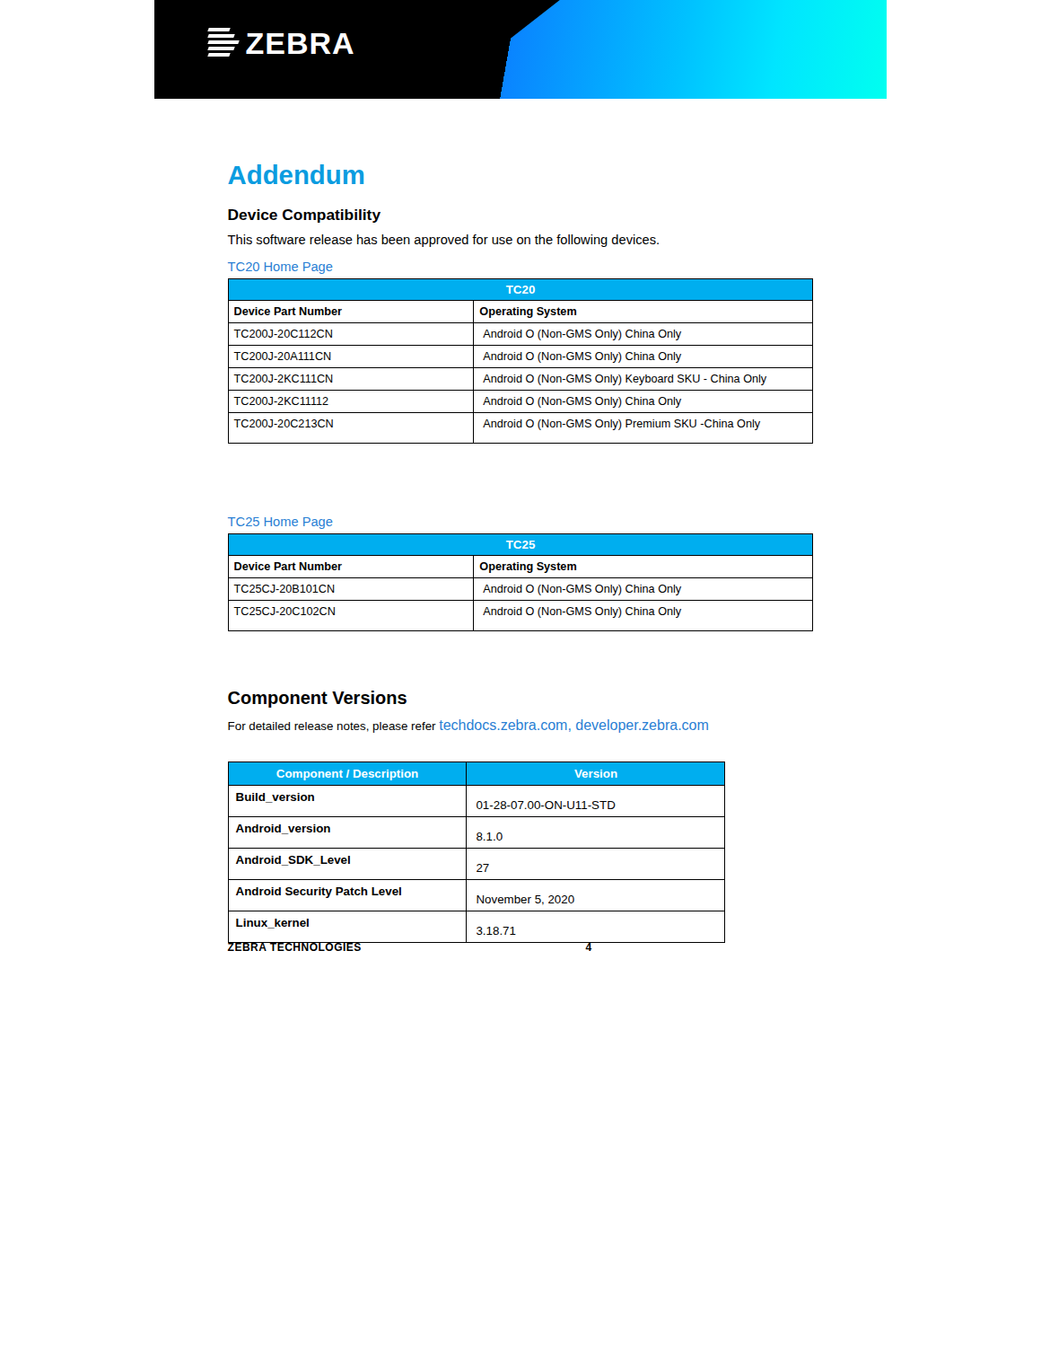ZEBRA
Addendum
Device Compatibility
This software release has been approved for use on the following devices.
TC20 Home Page
| TC20 |
| --- |
| Device Part Number | Operating System |
| TC200J-20C112CN | Android O (Non-GMS Only) China Only |
| TC200J-20A111CN | Android O (Non-GMS Only) China Only |
| TC200J-2KC111CN | Android O (Non-GMS Only) Keyboard SKU - China Only |
| TC200J-2KC11112 | Android O (Non-GMS Only) China Only |
| TC200J-20C213CN | Android O (Non-GMS Only) Premium SKU -China Only |
TC25 Home Page
| TC25 |
| --- |
| Device Part Number | Operating System |
| TC25CJ-20B101CN | Android O (Non-GMS Only) China Only |
| TC25CJ-20C102CN | Android O (Non-GMS Only) China Only |
Component Versions
For detailed release notes, please refer techdocs.zebra.com, developer.zebra.com
| Component / Description | Version |
| --- | --- |
| Build_version | 01-28-07.00-ON-U11-STD |
| Android_version | 8.1.0 |
| Android_SDK_Level | 27 |
| Android Security Patch Level | November 5, 2020 |
| Linux_kernel | 3.18.71 |
ZEBRA TECHNOLOGIES 4